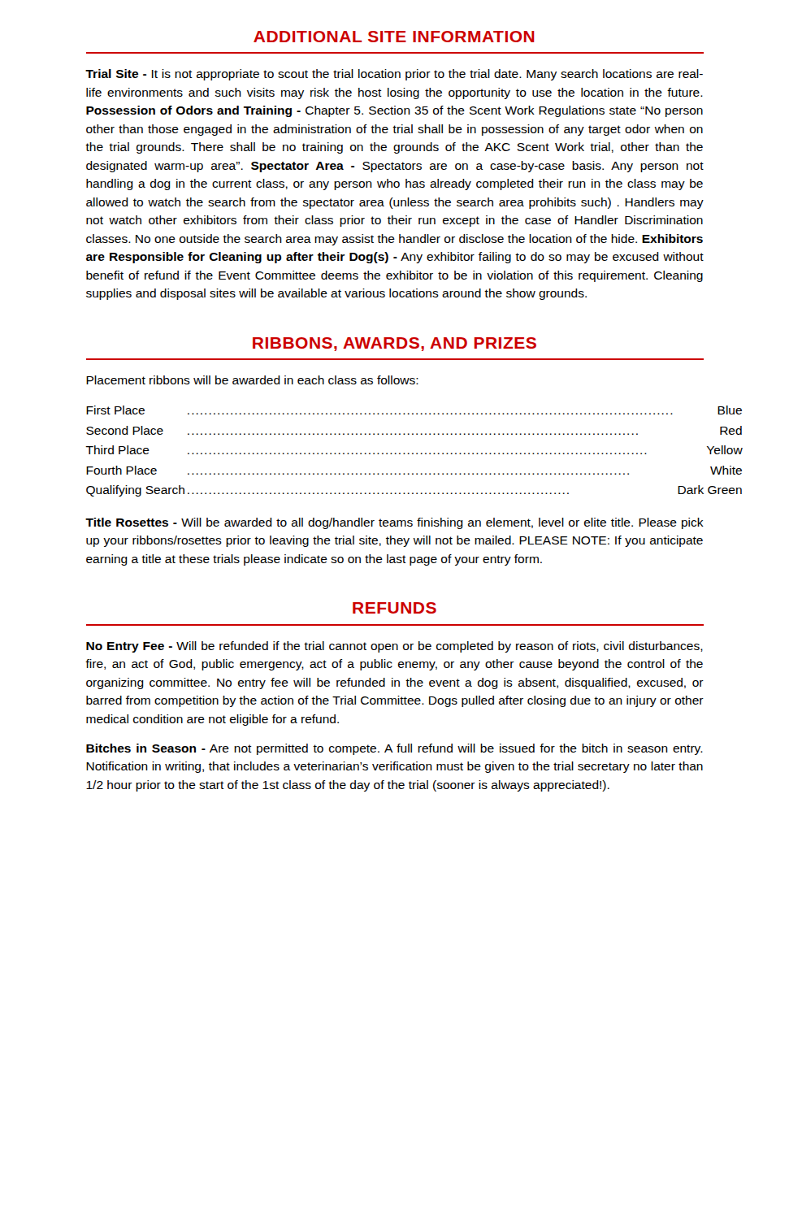ADDITIONAL SITE INFORMATION
Trial Site - It is not appropriate to scout the trial location prior to the trial date. Many search locations are real-life environments and such visits may risk the host losing the opportunity to use the location in the future. Possession of Odors and Training - Chapter 5. Section 35 of the Scent Work Regulations state “No person other than those engaged in the administration of the trial shall be in possession of any target odor when on the trial grounds. There shall be no training on the grounds of the AKC Scent Work trial, other than the designated warm-up area”. Spectator Area - Spectators are on a case-by-case basis. Any person not handling a dog in the current class, or any person who has already completed their run in the class may be allowed to watch the search from the spectator area (unless the search area prohibits such) . Handlers may not watch other exhibitors from their class prior to their run except in the case of Handler Discrimination classes. No one outside the search area may assist the handler or disclose the location of the hide. Exhibitors are Responsible for Cleaning up after their Dog(s) - Any exhibitor failing to do so may be excused without benefit of refund if the Event Committee deems the exhibitor to be in violation of this requirement. Cleaning supplies and disposal sites will be available at various locations around the show grounds.
RIBBONS, AWARDS, AND PRIZES
Placement ribbons will be awarded in each class as follows:
| First Place | ................................................................................................................. | Blue |
| Second Place | ......................................................................................................... | Red |
| Third Place | ........................................................................................................... | Yellow |
| Fourth Place | ....................................................................................................... | White |
| Qualifying Search | ......................................................................................... | Dark Green |
Title Rosettes - Will be awarded to all dog/handler teams finishing an element, level or elite title. Please pick up your ribbons/rosettes prior to leaving the trial site, they will not be mailed. PLEASE NOTE: If you anticipate earning a title at these trials please indicate so on the last page of your entry form.
REFUNDS
No Entry Fee - Will be refunded if the trial cannot open or be completed by reason of riots, civil disturbances, fire, an act of God, public emergency, act of a public enemy, or any other cause beyond the control of the organizing committee. No entry fee will be refunded in the event a dog is absent, disqualified, excused, or barred from competition by the action of the Trial Committee. Dogs pulled after closing due to an injury or other medical condition are not eligible for a refund.
Bitches in Season - Are not permitted to compete. A full refund will be issued for the bitch in season entry. Notification in writing, that includes a veterinarian’s verification must be given to the trial secretary no later than 1/2 hour prior to the start of the 1st class of the day of the trial (sooner is always appreciated!).